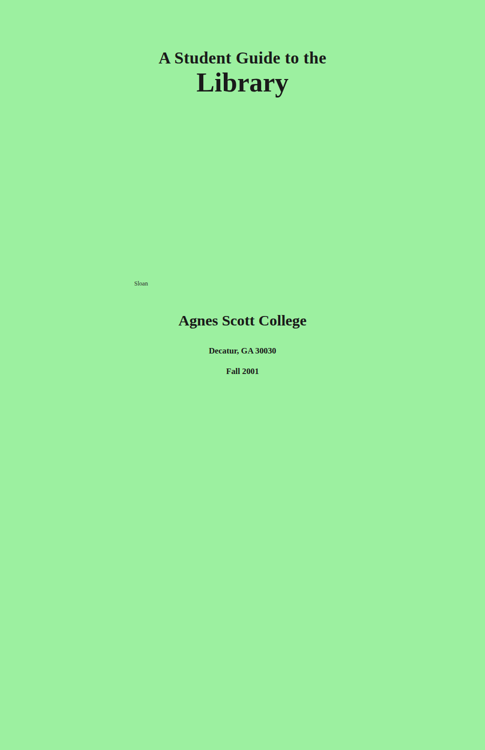A Student Guide to the
Library
Sloan
Agnes Scott College
Decatur, GA 30030
Fall 2001